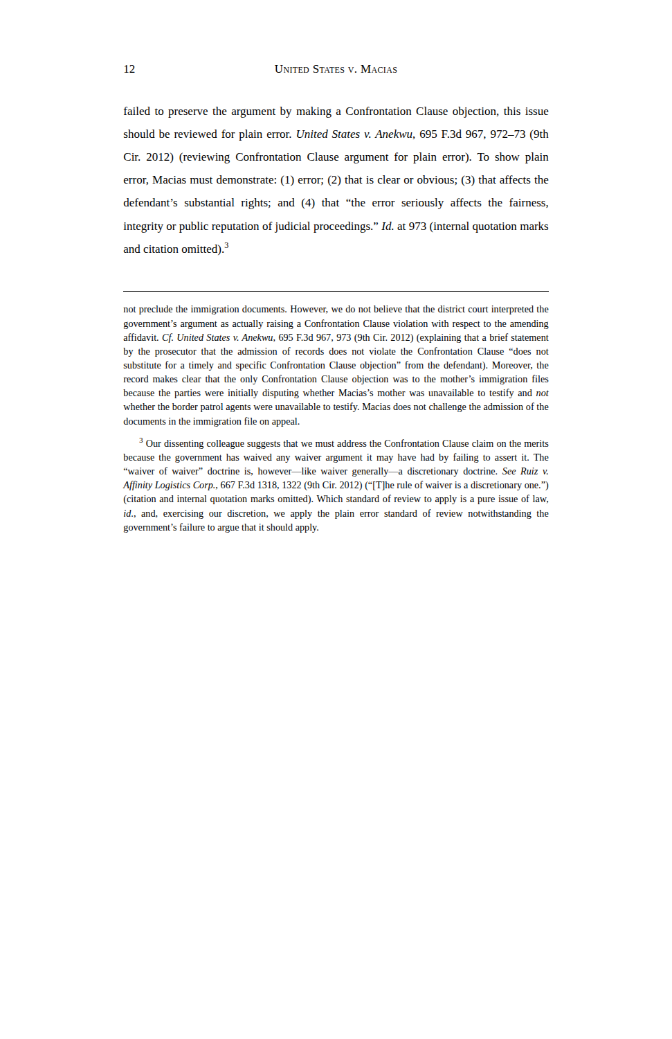12
United States v. Macias
failed to preserve the argument by making a Confrontation Clause objection, this issue should be reviewed for plain error. United States v. Anekwu, 695 F.3d 967, 972–73 (9th Cir. 2012) (reviewing Confrontation Clause argument for plain error). To show plain error, Macias must demonstrate: (1) error; (2) that is clear or obvious; (3) that affects the defendant’s substantial rights; and (4) that “the error seriously affects the fairness, integrity or public reputation of judicial proceedings.” Id. at 973 (internal quotation marks and citation omitted).3
not preclude the immigration documents. However, we do not believe that the district court interpreted the government’s argument as actually raising a Confrontation Clause violation with respect to the amending affidavit. Cf. United States v. Anekwu, 695 F.3d 967, 973 (9th Cir. 2012) (explaining that a brief statement by the prosecutor that the admission of records does not violate the Confrontation Clause “does not substitute for a timely and specific Confrontation Clause objection” from the defendant). Moreover, the record makes clear that the only Confrontation Clause objection was to the mother’s immigration files because the parties were initially disputing whether Macias’s mother was unavailable to testify and not whether the border patrol agents were unavailable to testify. Macias does not challenge the admission of the documents in the immigration file on appeal.
3 Our dissenting colleague suggests that we must address the Confrontation Clause claim on the merits because the government has waived any waiver argument it may have had by failing to assert it. The “waiver of waiver” doctrine is, however—like waiver generally—a discretionary doctrine. See Ruiz v. Affinity Logistics Corp., 667 F.3d 1318, 1322 (9th Cir. 2012) (“[T]he rule of waiver is a discretionary one.”) (citation and internal quotation marks omitted). Which standard of review to apply is a pure issue of law, id., and, exercising our discretion, we apply the plain error standard of review notwithstanding the government’s failure to argue that it should apply.